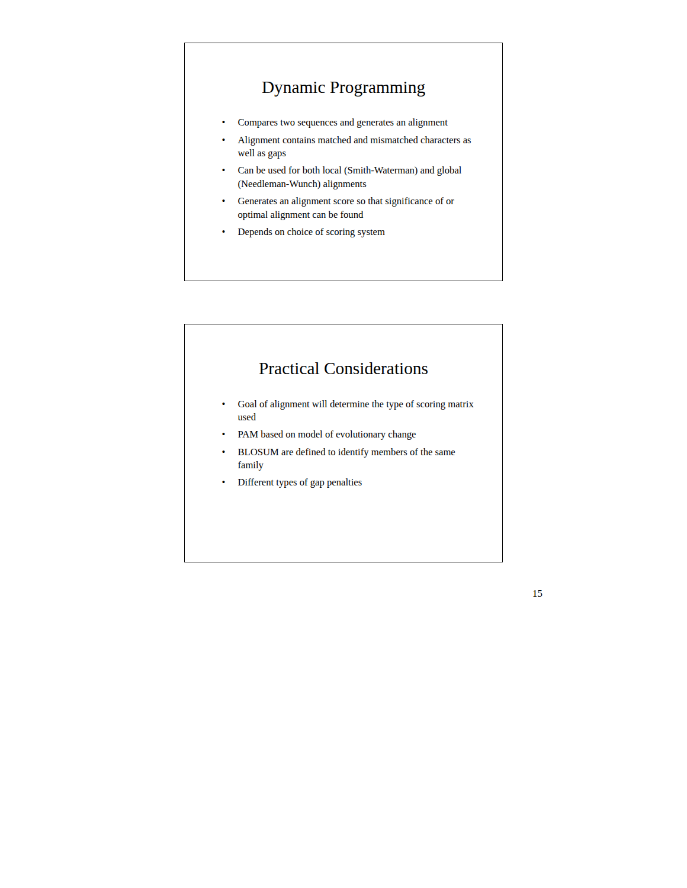Dynamic Programming
Compares two sequences and generates an alignment
Alignment contains matched and mismatched characters as well as gaps
Can be used for both local (Smith-Waterman) and global (Needleman-Wunch) alignments
Generates an alignment score so that significance of or optimal alignment can be found
Depends on choice of scoring system
Practical Considerations
Goal of alignment will determine the type of scoring matrix used
PAM based on model of evolutionary change
BLOSUM are defined to identify members of the same family
Different types of gap penalties
15